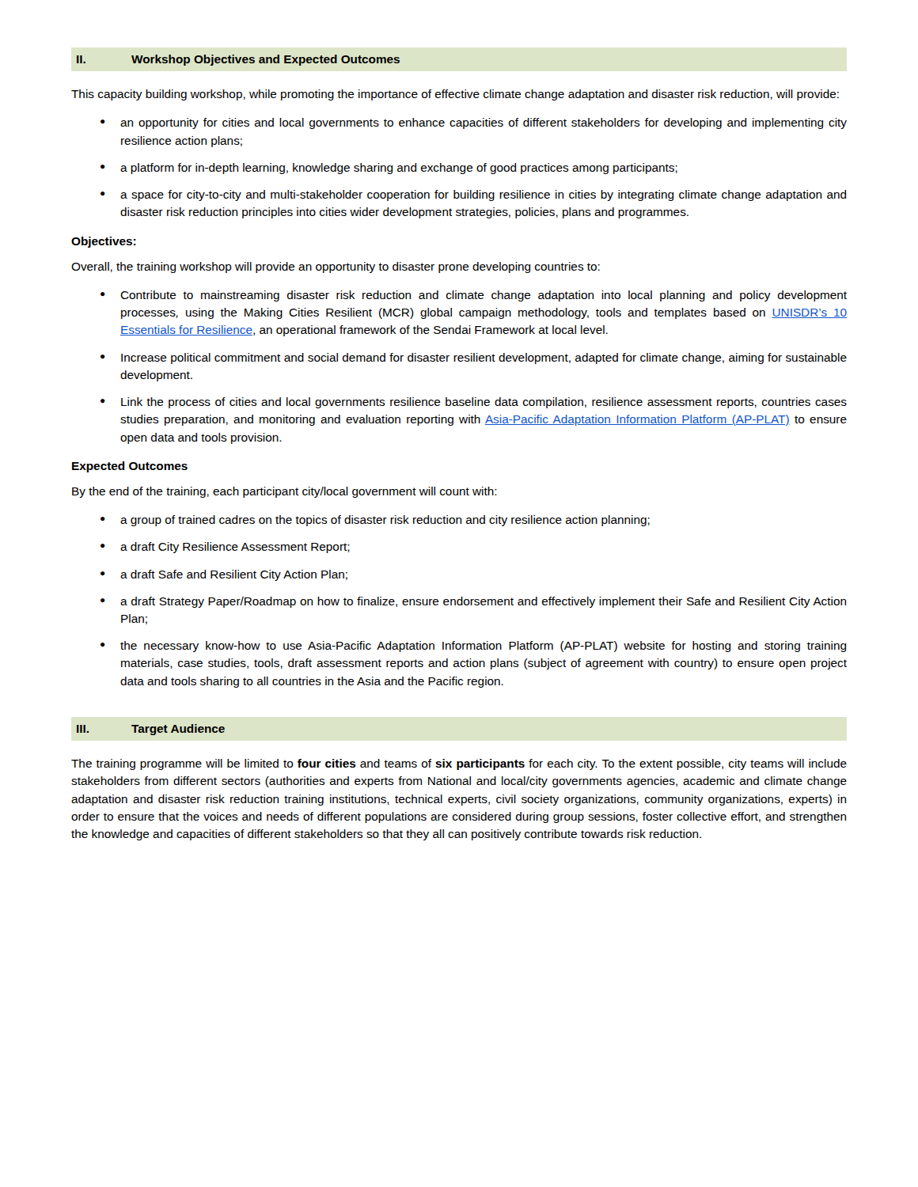II. Workshop Objectives and Expected Outcomes
This capacity building workshop, while promoting the importance of effective climate change adaptation and disaster risk reduction, will provide:
an opportunity for cities and local governments to enhance capacities of different stakeholders for developing and implementing city resilience action plans;
a platform for in-depth learning, knowledge sharing and exchange of good practices among participants;
a space for city-to-city and multi-stakeholder cooperation for building resilience in cities by integrating climate change adaptation and disaster risk reduction principles into cities wider development strategies, policies, plans and programmes.
Objectives:
Overall, the training workshop will provide an opportunity to disaster prone developing countries to:
Contribute to mainstreaming disaster risk reduction and climate change adaptation into local planning and policy development processes, using the Making Cities Resilient (MCR) global campaign methodology, tools and templates based on UNISDR’s 10 Essentials for Resilience, an operational framework of the Sendai Framework at local level.
Increase political commitment and social demand for disaster resilient development, adapted for climate change, aiming for sustainable development.
Link the process of cities and local governments resilience baseline data compilation, resilience assessment reports, countries cases studies preparation, and monitoring and evaluation reporting with Asia-Pacific Adaptation Information Platform (AP-PLAT) to ensure open data and tools provision.
Expected Outcomes
By the end of the training, each participant city/local government will count with:
a group of trained cadres on the topics of disaster risk reduction and city resilience action planning;
a draft City Resilience Assessment Report;
a draft Safe and Resilient City Action Plan;
a draft Strategy Paper/Roadmap on how to finalize, ensure endorsement and effectively implement their Safe and Resilient City Action Plan;
the necessary know-how to use Asia-Pacific Adaptation Information Platform (AP-PLAT) website for hosting and storing training materials, case studies, tools, draft assessment reports and action plans (subject of agreement with country) to ensure open project data and tools sharing to all countries in the Asia and the Pacific region.
III. Target Audience
The training programme will be limited to four cities and teams of six participants for each city. To the extent possible, city teams will include stakeholders from different sectors (authorities and experts from National and local/city governments agencies, academic and climate change adaptation and disaster risk reduction training institutions, technical experts, civil society organizations, community organizations, experts) in order to ensure that the voices and needs of different populations are considered during group sessions, foster collective effort, and strengthen the knowledge and capacities of different stakeholders so that they all can positively contribute towards risk reduction.